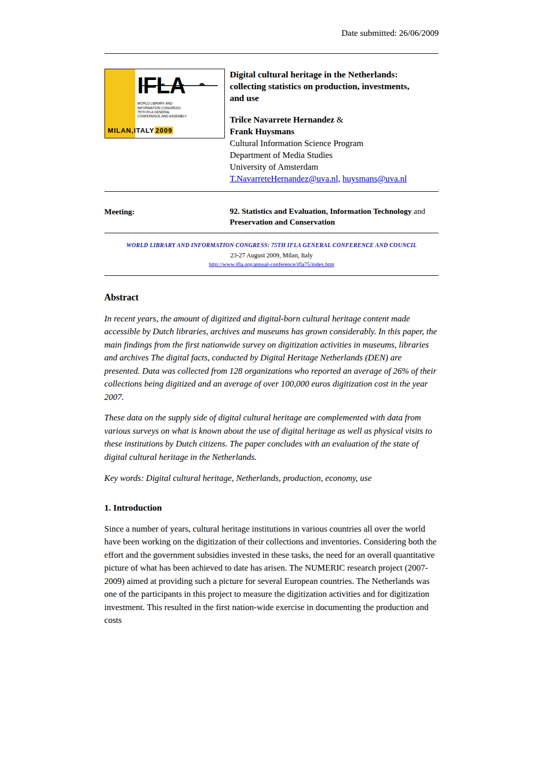Date submitted: 26/06/2009
| IFLA WORLD LIBRARY AND INFORMATION CONGRESS: 75TH IFLA GENERAL CONFERENCE AND ASSEMBLY MILAN, ITALY 2009 | Digital cultural heritage in the Netherlands: collecting statistics on production, investments, and use Trilce Navarrete Hernandez & Frank Huysmans Cultural Information Science Program Department of Media Studies University of Amsterdam T.NavarreteHernandez@uva.nl , huysmans@uva.nl |
| Meeting: | 92. Statistics and Evaluation, Information Technology and Preservation and Conservation |
WORLD LIBRARY AND INFORMATION CONGRESS: 75TH IFLA GENERAL CONFERENCE AND COUNCIL
23-27 August 2009, Milan, Italy
http://www.ifla.org/annual-conference/ifla75/index.htm
Abstract
In recent years, the amount of digitized and digital-born cultural heritage content made accessible by Dutch libraries, archives and museums has grown considerably. In this paper, the main findings from the first nationwide survey on digitization activities in museums, libraries and archives The digital facts, conducted by Digital Heritage Netherlands (DEN) are presented. Data was collected from 128 organizations who reported an average of 26% of their collections being digitized and an average of over 100,000 euros digitization cost in the year 2007.
These data on the supply side of digital cultural heritage are complemented with data from various surveys on what is known about the use of digital heritage as well as physical visits to these institutions by Dutch citizens. The paper concludes with an evaluation of the state of digital cultural heritage in the Netherlands.
Key words: Digital cultural heritage, Netherlands, production, economy, use
1. Introduction
Since a number of years, cultural heritage institutions in various countries all over the world have been working on the digitization of their collections and inventories. Considering both the effort and the government subsidies invested in these tasks, the need for an overall quantitative picture of what has been achieved to date has arisen. The NUMERIC research project (2007-2009) aimed at providing such a picture for several European countries. The Netherlands was one of the participants in this project to measure the digitization activities and for digitization investment. This resulted in the first nation-wide exercise in documenting the production and costs